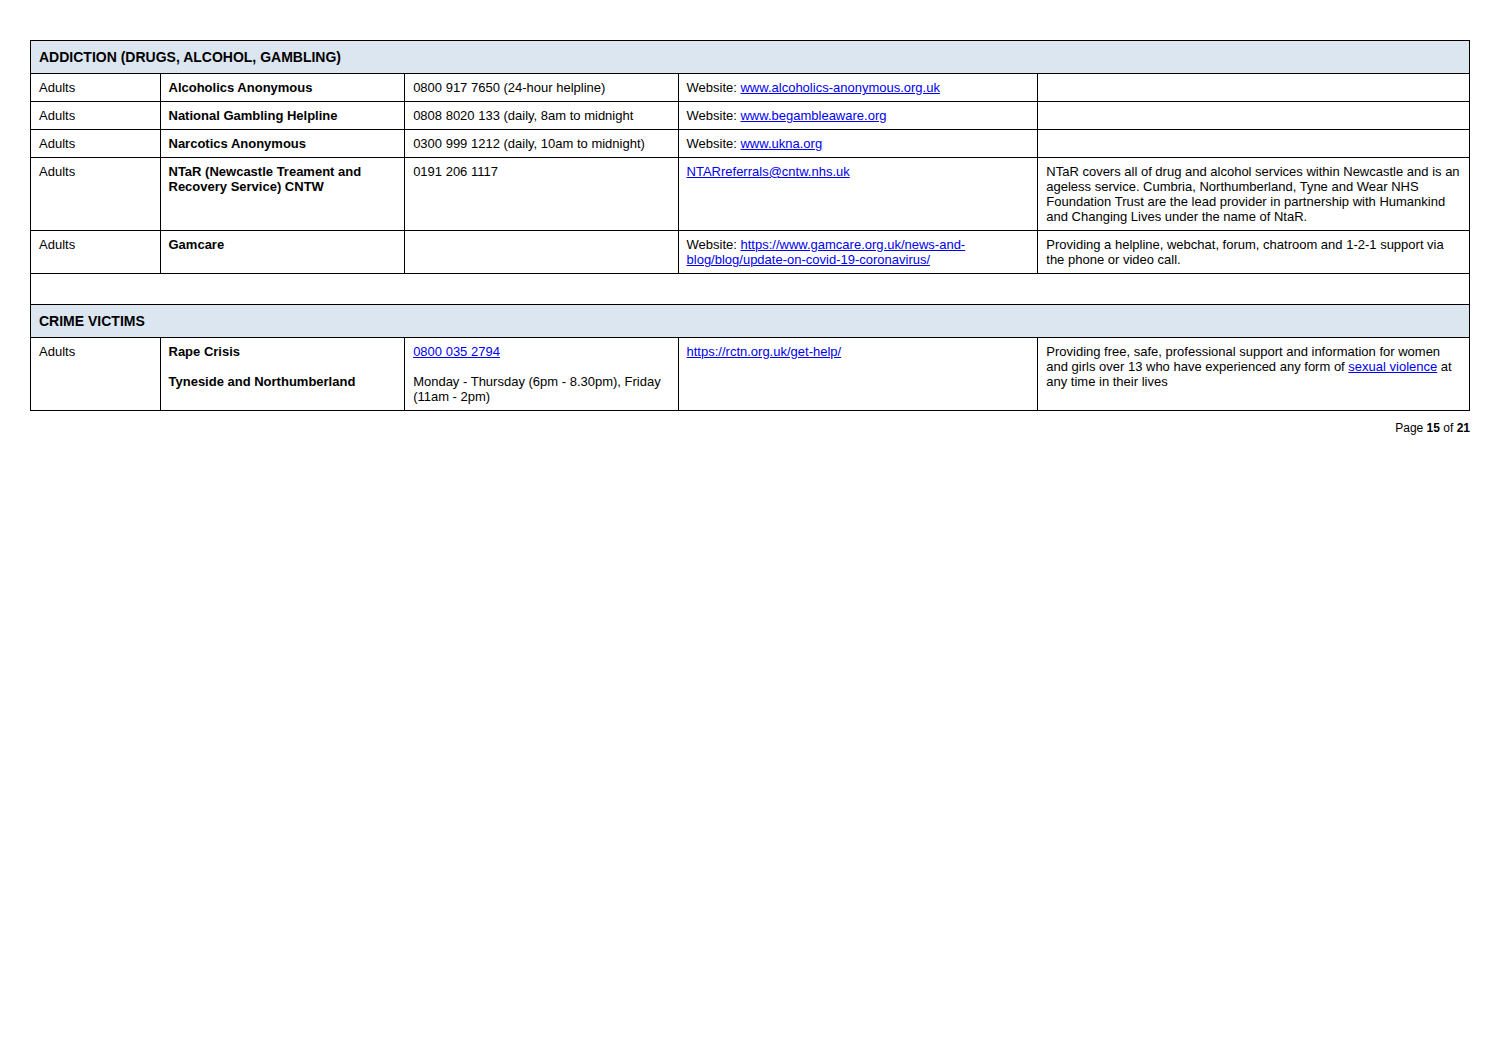| ADDICTION (DRUGS, ALCOHOL, GAMBLING) |
| Adults | Alcoholics Anonymous | 0800 917 7650 (24-hour helpline) | Website: www.alcoholics-anonymous.org.uk | |
| Adults | National Gambling Helpline | 0808 8020 133 (daily, 8am to midnight | Website: www.begambleaware.org | |
| Adults | Narcotics Anonymous | 0300 999 1212 (daily, 10am to midnight) | Website: www.ukna.org | |
| Adults | NTaR (Newcastle Treament and Recovery Service) CNTW | 0191 206 1117 | NTARreferrals@cntw.nhs.uk | NTaR covers all of drug and alcohol services within Newcastle and is an ageless service. Cumbria, Northumberland, Tyne and Wear NHS Foundation Trust are the lead provider in partnership with Humankind and Changing Lives under the name of NtaR. |
| Adults | Gamcare | | Website: https://www.gamcare.org.uk/news-and-blog/blog/update-on-covid-19-coronavirus/ | Providing a helpline, webchat, forum, chatroom and 1-2-1 support via the phone or video call. |
| CRIME VICTIMS |
| Adults | Rape Crisis Tyneside and Northumberland | 0800 035 2794 Monday - Thursday (6pm - 8.30pm), Friday (11am - 2pm) | https://rctn.org.uk/get-help/ | Providing free, safe, professional support and information for women and girls over 13 who have experienced any form of sexual violence at any time in their lives |
Page 15 of 21